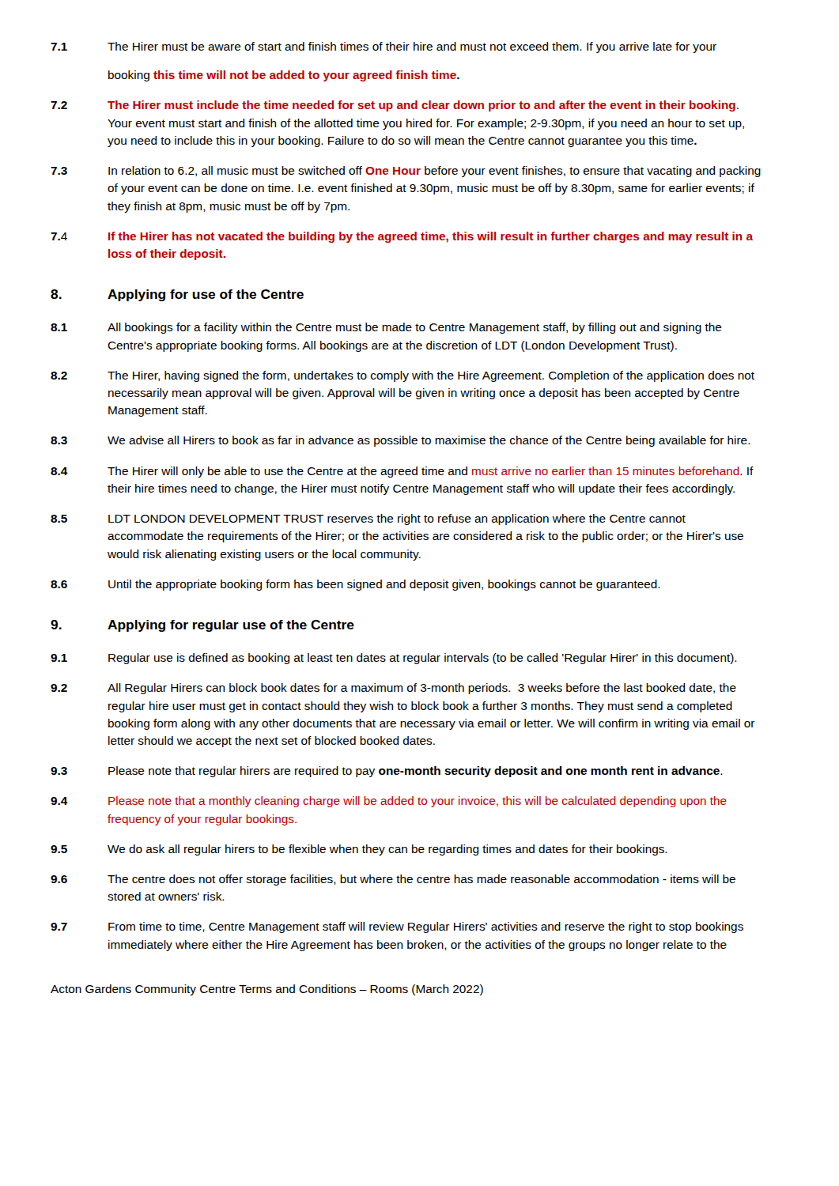7.1
The Hirer must be aware of start and finish times of their hire and must not exceed them. If you arrive late for your
booking this time will not be added to your agreed finish time.
7.2
The Hirer must include the time needed for set up and clear down prior to and after the event in their booking. Your event must start and finish of the allotted time you hired for. For example; 2-9.30pm, if you need an hour to set up, you need to include this in your booking. Failure to do so will mean the Centre cannot guarantee you this time.
7.3
In relation to 6.2, all music must be switched off One Hour before your event finishes, to ensure that vacating and packing of your event can be done on time. I.e. event finished at 9.30pm, music must be off by 8.30pm, same for earlier events; if they finish at 8pm, music must be off by 7pm.
7.4
If the Hirer has not vacated the building by the agreed time, this will result in further charges and may result in a loss of their deposit.
8. Applying for use of the Centre
8.1
All bookings for a facility within the Centre must be made to Centre Management staff, by filling out and signing the Centre's appropriate booking forms. All bookings are at the discretion of LDT (London Development Trust).
8.2
The Hirer, having signed the form, undertakes to comply with the Hire Agreement. Completion of the application does not necessarily mean approval will be given. Approval will be given in writing once a deposit has been accepted by Centre Management staff.
8.3
We advise all Hirers to book as far in advance as possible to maximise the chance of the Centre being available for hire.
8.4
The Hirer will only be able to use the Centre at the agreed time and must arrive no earlier than 15 minutes beforehand. If their hire times need to change, the Hirer must notify Centre Management staff who will update their fees accordingly.
8.5
LDT LONDON DEVELOPMENT TRUST reserves the right to refuse an application where the Centre cannot accommodate the requirements of the Hirer; or the activities are considered a risk to the public order; or the Hirer's use would risk alienating existing users or the local community.
8.6
Until the appropriate booking form has been signed and deposit given, bookings cannot be guaranteed.
9. Applying for regular use of the Centre
9.1
Regular use is defined as booking at least ten dates at regular intervals (to be called 'Regular Hirer' in this document).
9.2
All Regular Hirers can block book dates for a maximum of 3-month periods. 3 weeks before the last booked date, the regular hire user must get in contact should they wish to block book a further 3 months. They must send a completed booking form along with any other documents that are necessary via email or letter. We will confirm in writing via email or letter should we accept the next set of blocked booked dates.
9.3
Please note that regular hirers are required to pay one-month security deposit and one month rent in advance.
9.4
Please note that a monthly cleaning charge will be added to your invoice, this will be calculated depending upon the frequency of your regular bookings.
9.5
We do ask all regular hirers to be flexible when they can be regarding times and dates for their bookings.
9.6
The centre does not offer storage facilities, but where the centre has made reasonable accommodation - items will be stored at owners' risk.
9.7
From time to time, Centre Management staff will review Regular Hirers' activities and reserve the right to stop bookings immediately where either the Hire Agreement has been broken, or the activities of the groups no longer relate to the
Acton Gardens Community Centre Terms and Conditions – Rooms (March 2022)